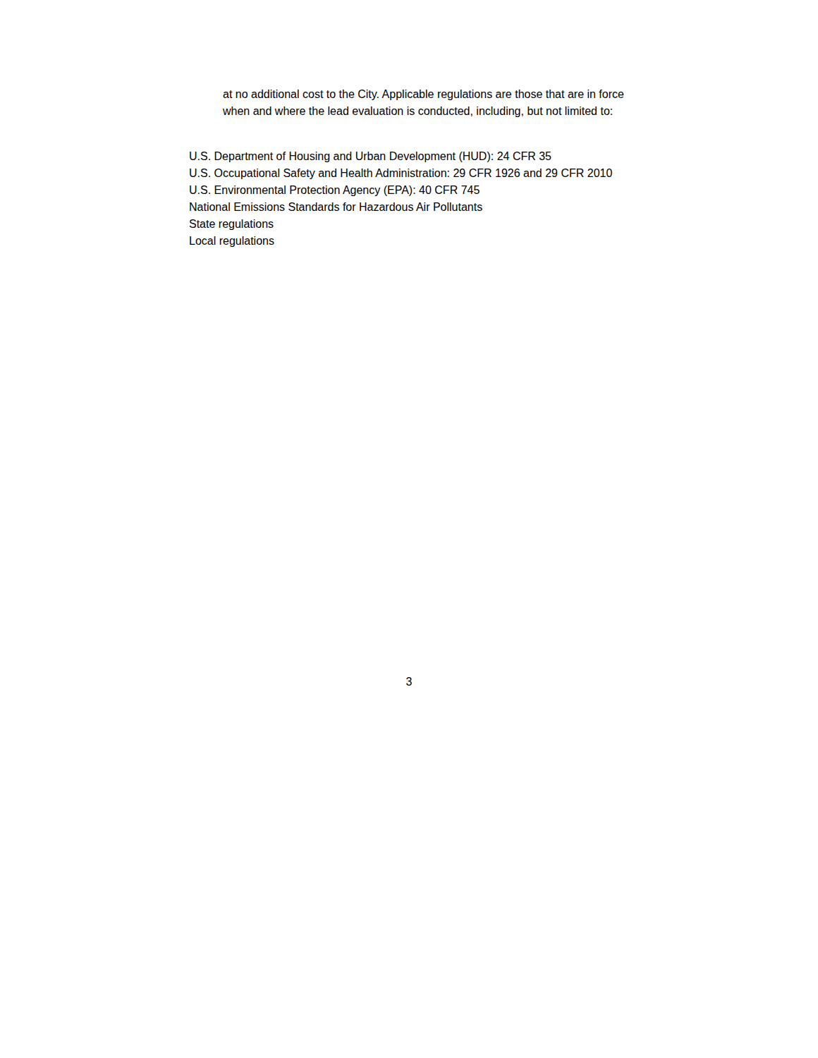at no additional cost to the City. Applicable regulations are those that are in force when and where the lead evaluation is conducted, including, but not limited to:
U.S. Department of Housing and Urban Development (HUD): 24 CFR 35
U.S. Occupational Safety and Health Administration: 29 CFR 1926 and 29 CFR 2010
U.S. Environmental Protection Agency (EPA): 40 CFR 745
National Emissions Standards for Hazardous Air Pollutants
State regulations
Local regulations
3